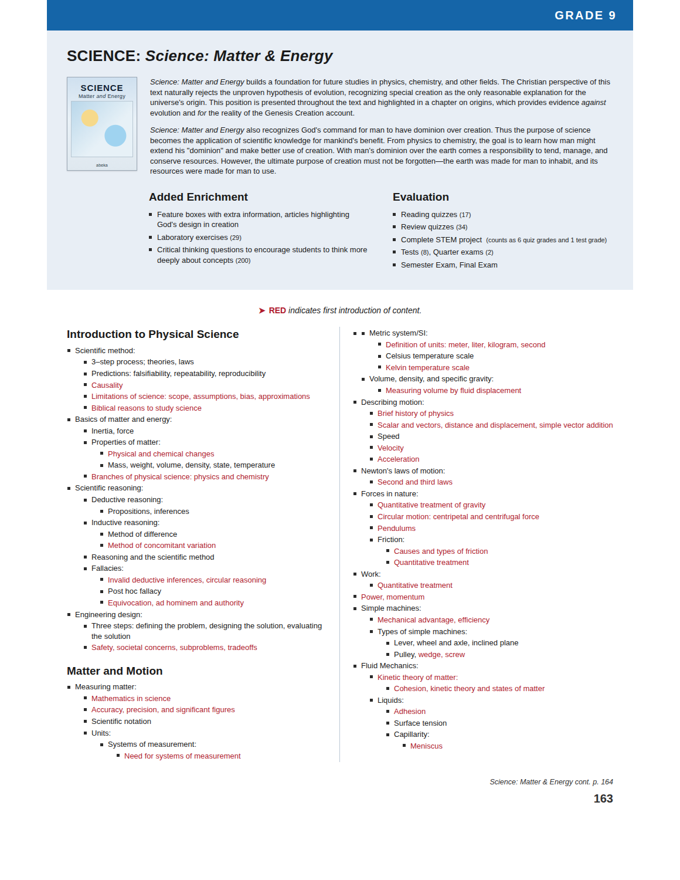GRADE 9
SCIENCE: Science: Matter & Energy
SCIENCE
Matter and Energy
abeka
Science: Matter and Energy builds a foundation for future studies in physics, chemistry, and other fields. The Christian perspective of this text naturally rejects the unproven hypothesis of evolution, recognizing special creation as the only reasonable explanation for the universe's origin. This position is presented throughout the text and highlighted in a chapter on origins, which provides evidence against evolution and for the reality of the Genesis Creation account.
Science: Matter and Energy also recognizes God's command for man to have dominion over creation. Thus the purpose of science becomes the application of scientific knowledge for mankind's benefit. From physics to chemistry, the goal is to learn how man might extend his "dominion" and make better use of creation. With man's dominion over the earth comes a responsibility to tend, manage, and conserve resources. However, the ultimate purpose of creation must not be forgotten—the earth was made for man to inhabit, and its resources were made for man to use.
Added Enrichment
Feature boxes with extra information, articles highlighting God's design in creation
Laboratory exercises (29)
Critical thinking questions to encourage students to think more deeply about concepts (200)
Evaluation
Reading quizzes (17)
Review quizzes (34)
Complete STEM project (counts as 6 quiz grades and 1 test grade)
Tests (8), Quarter exams (2)
Semester Exam, Final Exam
➤RED indicates first introduction of content.
Introduction to Physical Science
Scientific method:
3–step process; theories, laws
Predictions: falsifiability, repeatability, reproducibility
Causality
Limitations of science: scope, assumptions, bias, approximations
Biblical reasons to study science
Basics of matter and energy:
Inertia, force
Properties of matter:
Physical and chemical changes
Mass, weight, volume, density, state, temperature
Branches of physical science: physics and chemistry
Scientific reasoning:
Deductive reasoning:
Propositions, inferences
Inductive reasoning:
Method of difference
Method of concomitant variation
Reasoning and the scientific method
Fallacies:
Invalid deductive inferences, circular reasoning
Post hoc fallacy
Equivocation, ad hominem and authority
Engineering design:
Three steps: defining the problem, designing the solution, evaluating the solution
Safety, societal concerns, subproblems, tradeoffs
Matter and Motion
Measuring matter:
Mathematics in science
Accuracy, precision, and significant figures
Scientific notation
Units:
Systems of measurement:
Need for systems of measurement
Metric system/SI:
Definition of units: meter, liter, kilogram, second
Celsius temperature scale
Kelvin temperature scale
Volume, density, and specific gravity:
Measuring volume by fluid displacement
Describing motion:
Brief history of physics
Scalar and vectors, distance and displacement, simple vector addition
Speed
Velocity
Acceleration
Newton's laws of motion:
Second and third laws
Forces in nature:
Quantitative treatment of gravity
Circular motion: centripetal and centrifugal force
Pendulums
Friction:
Causes and types of friction
Quantitative treatment
Work:
Quantitative treatment
Power, momentum
Simple machines:
Mechanical advantage, efficiency
Types of simple machines:
Lever, wheel and axle, inclined plane
Pulley, wedge, screw
Fluid Mechanics:
Kinetic theory of matter:
Cohesion, kinetic theory and states of matter
Liquids:
Adhesion
Surface tension
Capillarity:
Meniscus
Science: Matter & Energy cont. p. 164
163